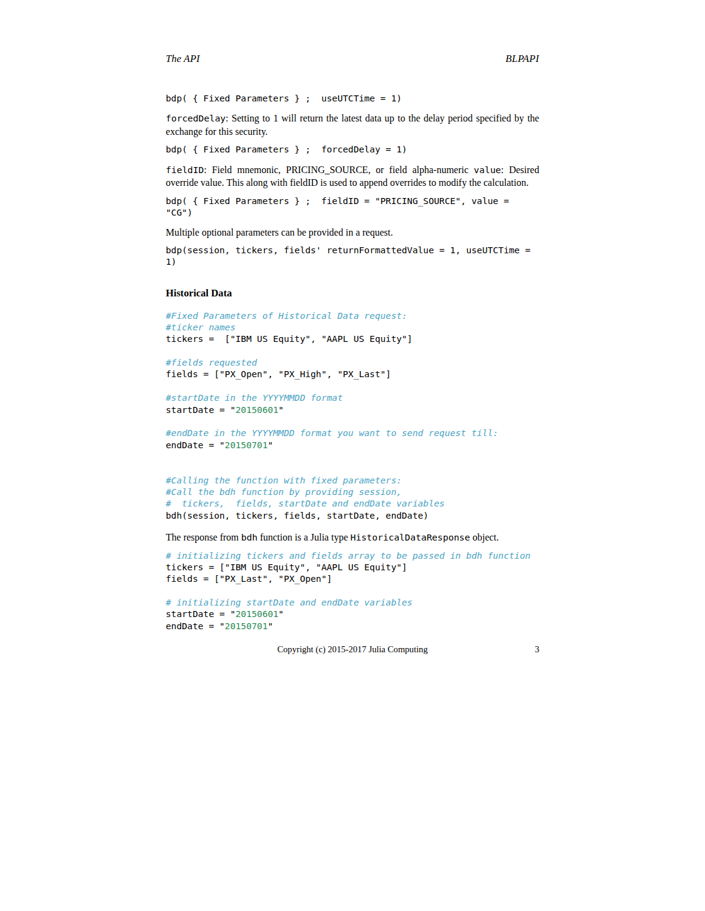The API BLPAPI
bdp( { Fixed Parameters } ; useUTCTime = 1)
forcedDelay: Setting to 1 will return the latest data up to the delay period specified by the exchange for this security.
bdp( { Fixed Parameters } ; forcedDelay = 1)
fieldID: Field mnemonic, PRICING_SOURCE, or field alpha-numeric value: Desired override value. This along with fieldID is used to append overrides to modify the calculation.
bdp( { Fixed Parameters } ; fieldID = "PRICING_SOURCE", value = "CG")
Multiple optional parameters can be provided in a request.
bdp(session, tickers, fields' returnFormattedValue = 1, useUTCTime = 1)
Historical Data
#Fixed Parameters of Historical Data request:
#ticker names
tickers =  ["IBM US Equity", "AAPL US Equity"]

#fields requested
fields = ["PX_Open", "PX_High", "PX_Last"]

#startDate in the YYYYMMDD format
startDate = "20150601"

#endDate in the YYYYMMDD format you want to send request till:
endDate = "20150701"


#Calling the function with fixed parameters:
#Call the bdh function by providing session,
#  tickers,  fields, startDate and endDate variables
bdh(session, tickers, fields, startDate, endDate)
The response from bdh function is a Julia type HistoricalDataResponse object.
# initializing tickers and fields array to be passed in bdh function
tickers = ["IBM US Equity", "AAPL US Equity"]
fields = ["PX_Last", "PX_Open"]

# initializing startDate and endDate variables
startDate = "20150601"
endDate = "20150701"
Copyright (c) 2015-2017 Julia Computing 3